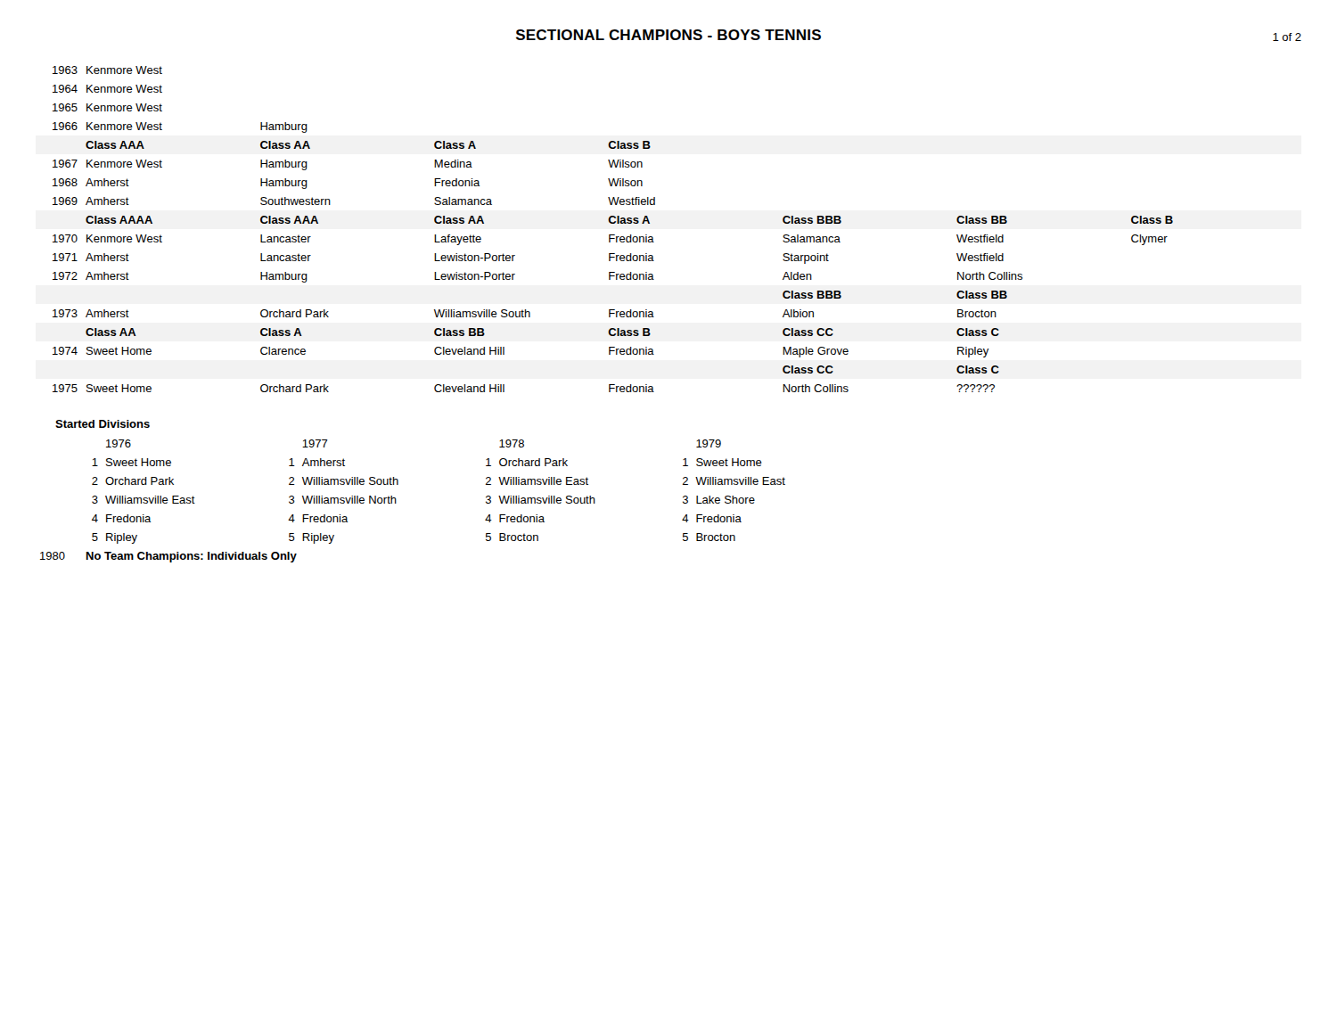SECTIONAL CHAMPIONS - BOYS TENNIS
1 of 2
| 1963 | Kenmore West | | | | | | |
| 1964 | Kenmore West | | | | | | |
| 1965 | Kenmore West | | | | | | |
| 1966 | Kenmore West | Hamburg | | | | | |
| | Class AAA | Class AA | Class A | Class B | | | |
| 1967 | Kenmore West | Hamburg | Medina | Wilson | | | |
| 1968 | Amherst | Hamburg | Fredonia | Wilson | | | |
| 1969 | Amherst | Southwestern | Salamanca | Westfield | | | |
| | Class AAAA | Class AAA | Class AA | Class A | Class BBB | Class BB | Class B |
| 1970 | Kenmore West | Lancaster | Lafayette | Fredonia | Salamanca | Westfield | Clymer |
| 1971 | Amherst | Lancaster | Lewiston-Porter | Fredonia | Starpoint | Westfield | |
| 1972 | Amherst | Hamburg | Lewiston-Porter | Fredonia | Alden | North Collins | |
| | | | | | Class BBB | Class BB | |
| 1973 | Amherst | Orchard Park | Williamsville South | Fredonia | Albion | Brocton | |
| | Class AA | Class A | Class BB | Class B | Class CC | Class C | |
| 1974 | Sweet Home | Clarence | Cleveland Hill | Fredonia | Maple Grove | Ripley | |
| | | | | | Class CC | Class C | |
| 1975 | Sweet Home | Orchard Park | Cleveland Hill | Fredonia | North Collins | ?????? | |
Started Divisions
| | | 1976 | | 1977 | | 1978 | | 1979 | |
| | 1 | Sweet Home | 1 | Amherst | 1 | Orchard Park | 1 | Sweet Home | |
| | 2 | Orchard Park | 2 | Williamsville South | 2 | Williamsville East | 2 | Williamsville East | |
| | 3 | Williamsville East | 3 | Williamsville North | 3 | Williamsville South | 3 | Lake Shore | |
| | 4 | Fredonia | 4 | Fredonia | 4 | Fredonia | 4 | Fredonia | |
| | 5 | Ripley | 5 | Ripley | 5 | Brocton | 5 | Brocton | |
| 1980 | No Team Champions: Individuals Only |